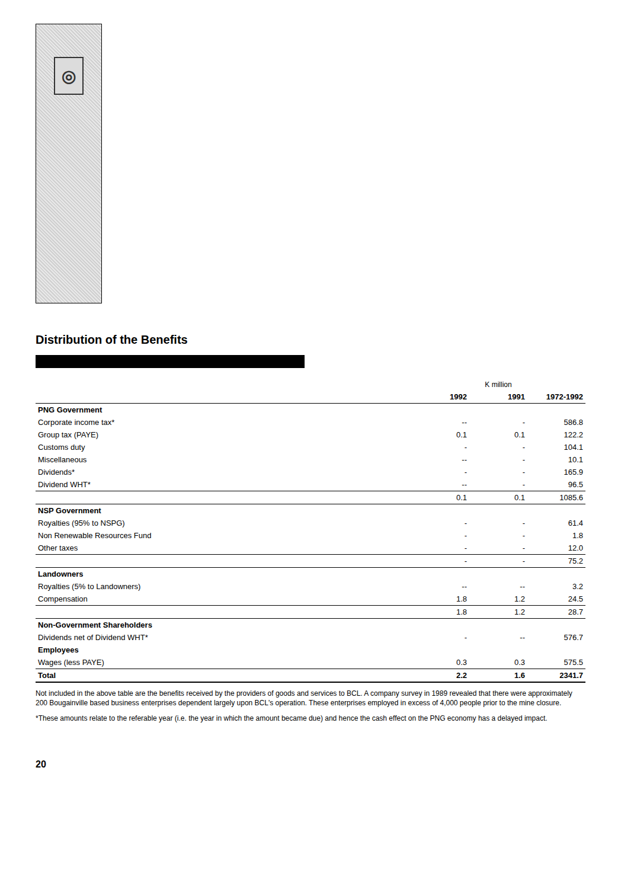◎
Distribution of the Benefits
| | K million |
| | 1992 | 1991 | 1972-1992 |
| PNG Government | | | |
| Corporate income tax* | -- | - | 586.8 |
| Group tax (PAYE) | 0.1 | 0.1 | 122.2 |
| Customs duty | - | - | 104.1 |
| Miscellaneous | -- | - | 10.1 |
| Dividends* | - | - | 165.9 |
| Dividend WHT* | -- | - | 96.5 |
| | 0.1 | 0.1 | 1085.6 |
| NSP Government | | | |
| Royalties (95% to NSPG) | - | - | 61.4 |
| Non Renewable Resources Fund | - | - | 1.8 |
| Other taxes | - | - | 12.0 |
| | - | - | 75.2 |
| Landowners | | | |
| Royalties (5% to Landowners) | -- | -- | 3.2 |
| Compensation | 1.8 | 1.2 | 24.5 |
| | 1.8 | 1.2 | 28.7 |
| Non-Government Shareholders | | | |
| Dividends net of Dividend WHT* | - | -- | 576.7 |
| Employees | | | |
| Wages (less PAYE) | 0.3 | 0.3 | 575.5 |
| Total | 2.2 | 1.6 | 2341.7 |
Not included in the above table are the benefits received by the providers of goods and services to BCL. A company survey in 1989 revealed that there were approximately 200 Bougainville based business enterprises dependent largely upon BCL's operation. These enterprises employed in excess of 4,000 people prior to the mine closure.
*These amounts relate to the referable year (i.e. the year in which the amount became due) and hence the cash effect on the PNG economy has a delayed impact.
20